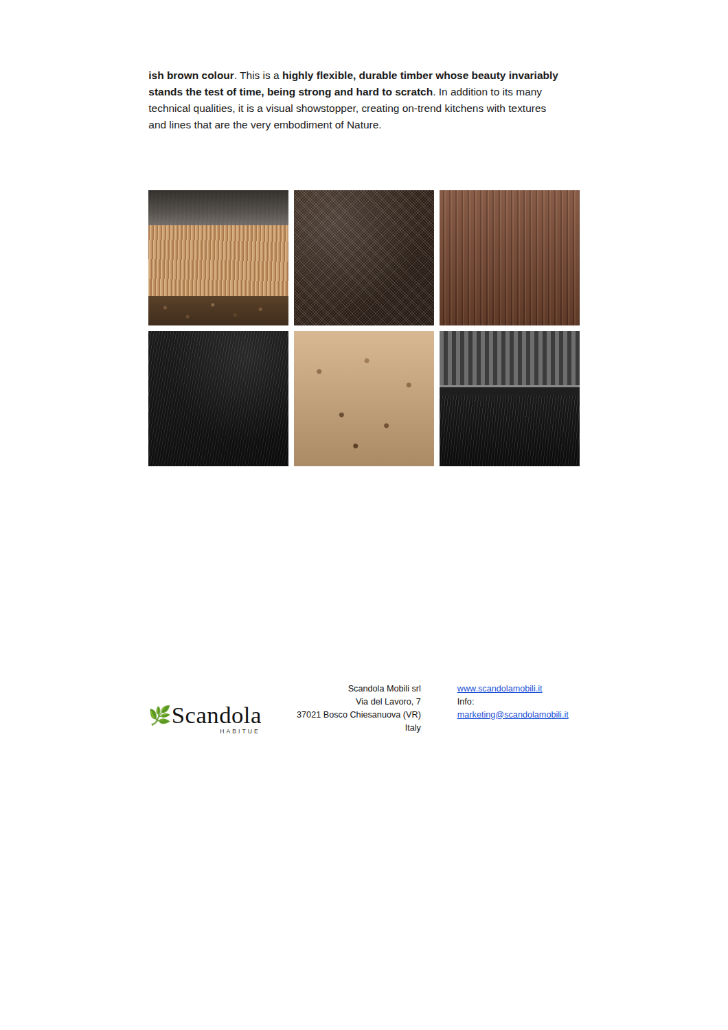ish brown colour. This is a highly flexible, durable timber whose beauty invariably stands the test of time, being strong and hard to scratch. In addition to its many technical qualities, it is a visual showstopper, creating on-trend kitchens with textures and lines that are the very embodiment of Nature.
🌿Scandola
HABITUE
Scandola Mobili srl
Via del Lavoro, 7
37021 Bosco Chiesanuova (VR) Italy
www.scandolamobili.it
Info: marketing@scandolamobili.it